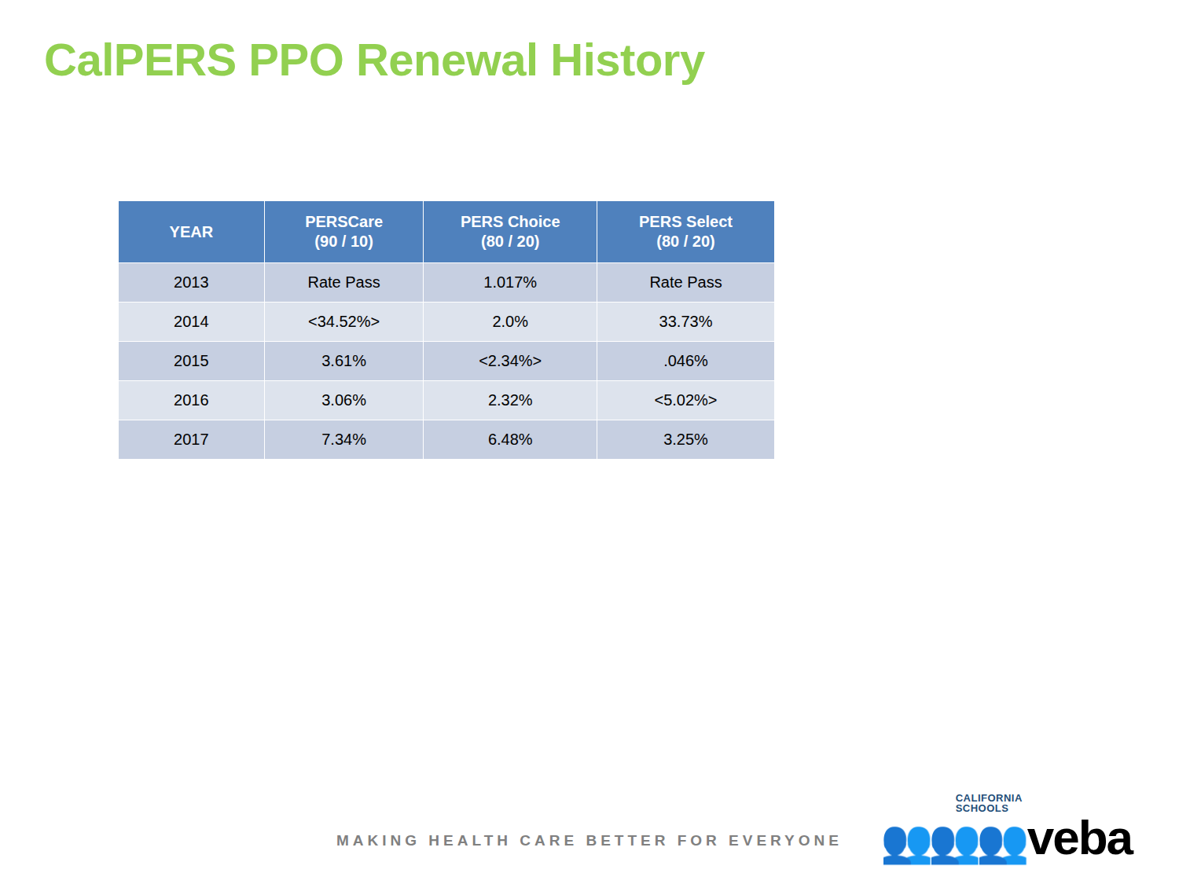CalPERS PPO Renewal History
| YEAR | PERSCare (90 / 10) | PERS Choice (80 / 20) | PERS Select (80 / 20) |
| --- | --- | --- | --- |
| 2013 | Rate Pass | 1.017% | Rate Pass |
| 2014 | <34.52%> | 2.0% | 33.73% |
| 2015 | 3.61% | <2.34%> | .046% |
| 2016 | 3.06% | 2.32% | <5.02%> |
| 2017 | 7.34% | 6.48% | 3.25% |
MAKING HEALTH CARE BETTER FOR EVERYONE
CALIFORNIA
SCHOOLS
👥👥👥veba